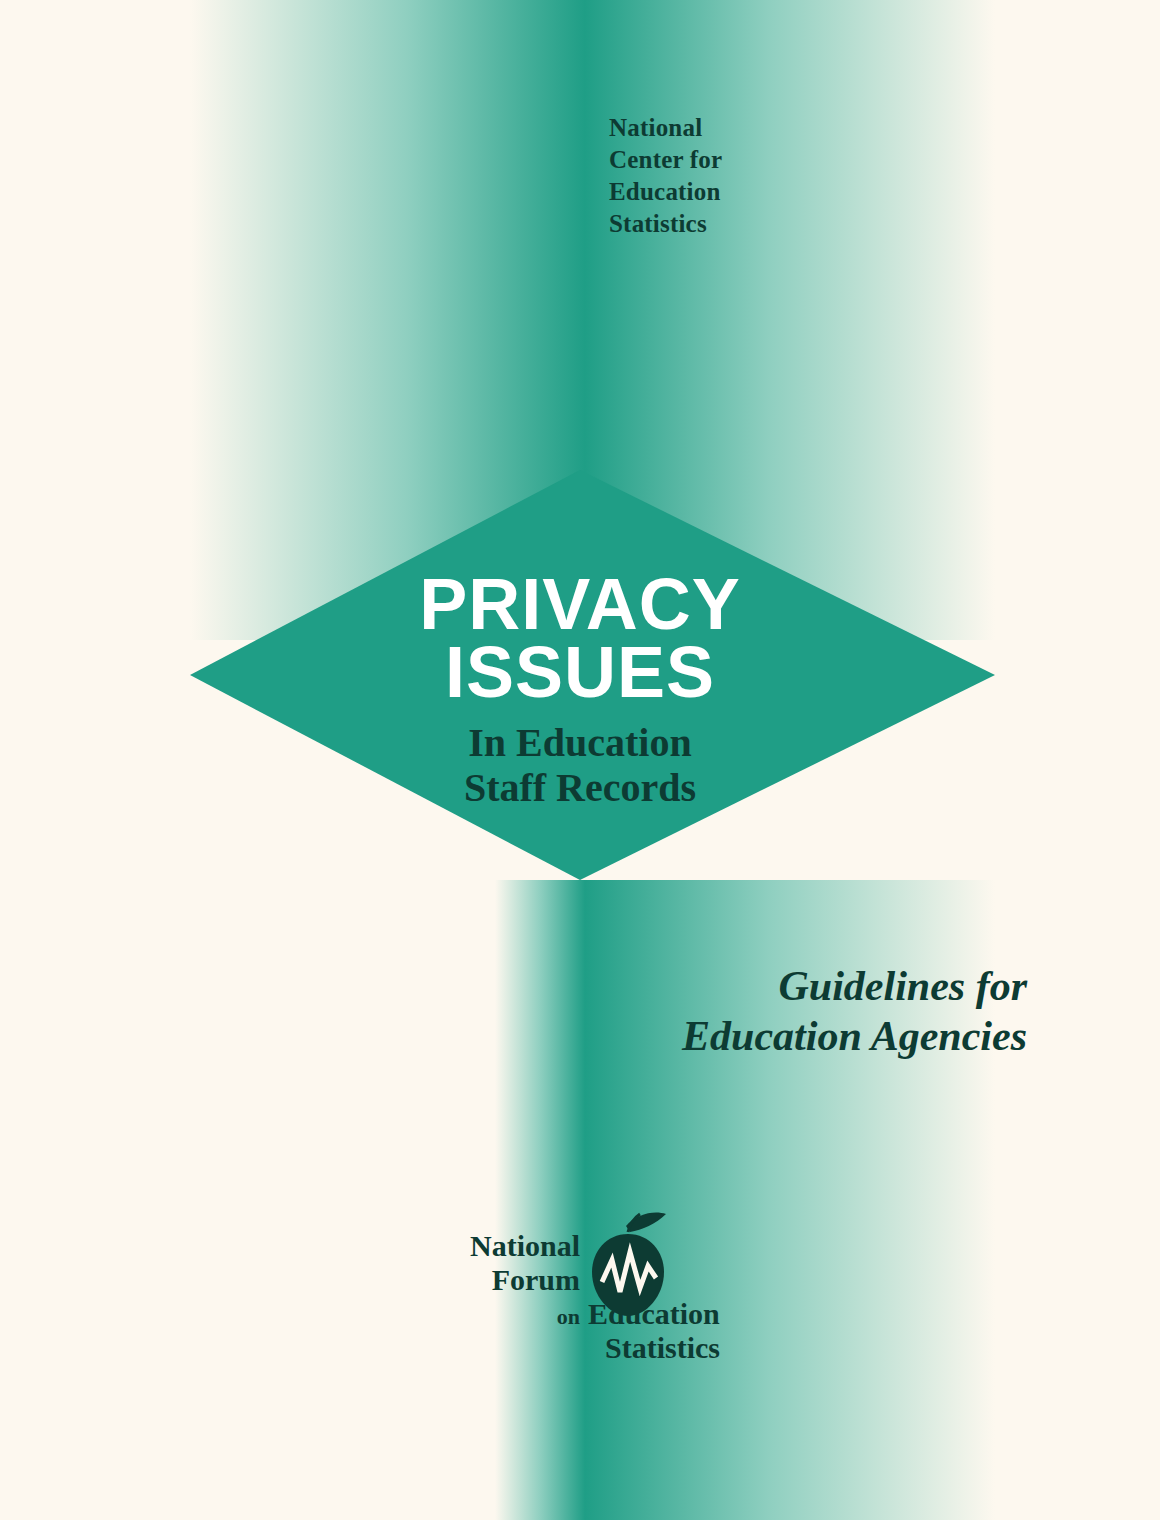National
Center for
Education
Statistics
PRIVACYISSUES
In Education
Staff Records
Guidelines for
Education Agencies
National Forum on Education Statistics National Forum on Education Statistics
Cover page of the publication “Privacy Issues in Education Staff Records: Guidelines for Education Agencies,” published by the National Center for Education Statistics and the National Forum on Education Statistics.